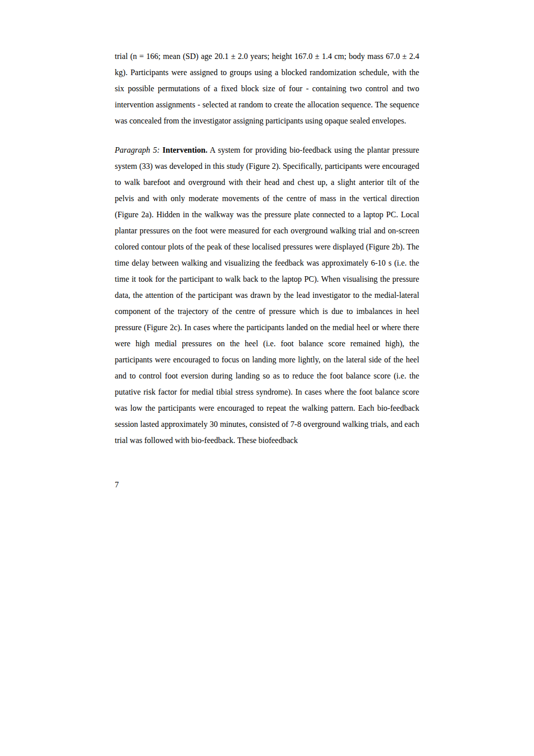trial (n = 166; mean (SD) age 20.1 ± 2.0 years; height 167.0 ± 1.4 cm; body mass 67.0 ± 2.4 kg). Participants were assigned to groups using a blocked randomization schedule, with the six possible permutations of a fixed block size of four - containing two control and two intervention assignments - selected at random to create the allocation sequence. The sequence was concealed from the investigator assigning participants using opaque sealed envelopes.
Paragraph 5: Intervention. A system for providing bio-feedback using the plantar pressure system (33) was developed in this study (Figure 2). Specifically, participants were encouraged to walk barefoot and overground with their head and chest up, a slight anterior tilt of the pelvis and with only moderate movements of the centre of mass in the vertical direction (Figure 2a). Hidden in the walkway was the pressure plate connected to a laptop PC. Local plantar pressures on the foot were measured for each overground walking trial and on-screen colored contour plots of the peak of these localised pressures were displayed (Figure 2b). The time delay between walking and visualizing the feedback was approximately 6-10 s (i.e. the time it took for the participant to walk back to the laptop PC). When visualising the pressure data, the attention of the participant was drawn by the lead investigator to the medial-lateral component of the trajectory of the centre of pressure which is due to imbalances in heel pressure (Figure 2c). In cases where the participants landed on the medial heel or where there were high medial pressures on the heel (i.e. foot balance score remained high), the participants were encouraged to focus on landing more lightly, on the lateral side of the heel and to control foot eversion during landing so as to reduce the foot balance score (i.e. the putative risk factor for medial tibial stress syndrome). In cases where the foot balance score was low the participants were encouraged to repeat the walking pattern. Each bio-feedback session lasted approximately 30 minutes, consisted of 7-8 overground walking trials, and each trial was followed with bio-feedback. These biofeedback
7